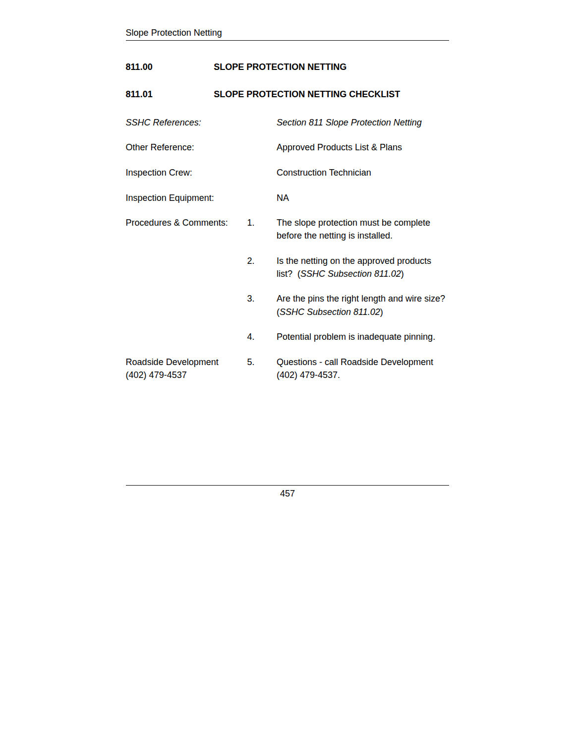Slope Protection Netting
811.00
SLOPE PROTECTION NETTING
811.01
SLOPE PROTECTION NETTING CHECKLIST
SSHC References:
Section 811 Slope Protection Netting
Other Reference:
Approved Products List & Plans
Inspection Crew:
Construction Technician
Inspection Equipment:
NA
Procedures & Comments:
1.
The slope protection must be complete before the netting is installed.
2.
Is the netting on the approved products list? (SSHC Subsection 811.02)
3.
Are the pins the right length and wire size? (SSHC Subsection 811.02)
4.
Potential problem is inadequate pinning.
Roadside Development
(402) 479-4537
5.
Questions - call Roadside Development
(402) 479-4537.
457